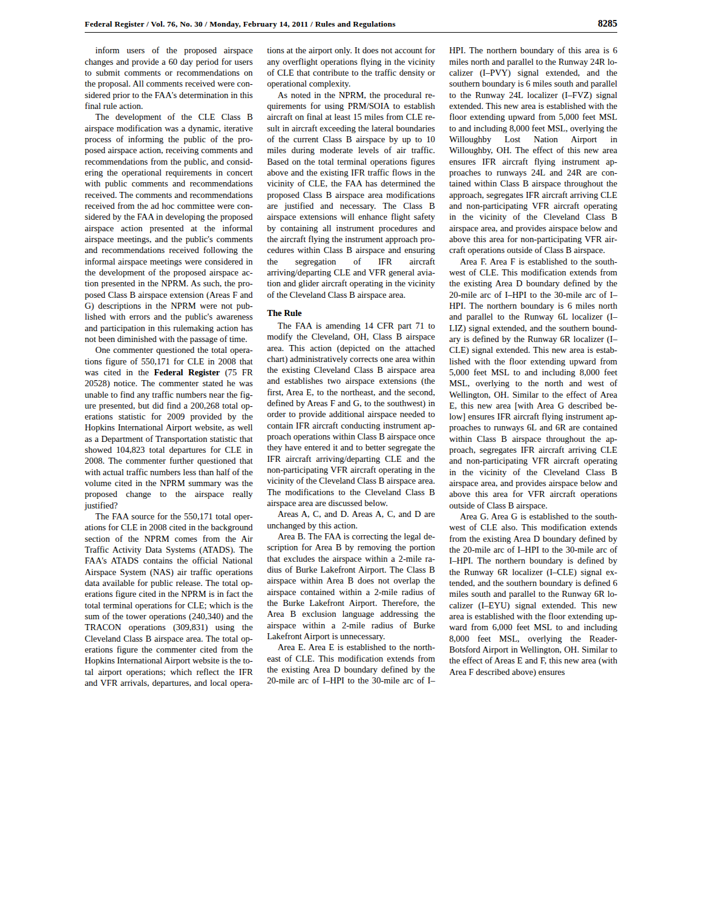Federal Register / Vol. 76, No. 30 / Monday, February 14, 2011 / Rules and Regulations 8285
inform users of the proposed airspace changes and provide a 60 day period for users to submit comments or recommendations on the proposal. All comments received were considered prior to the FAA's determination in this final rule action.
The development of the CLE Class B airspace modification was a dynamic, iterative process of informing the public of the proposed airspace action, receiving comments and recommendations from the public, and considering the operational requirements in concert with public comments and recommendations received. The comments and recommendations received from the ad hoc committee were considered by the FAA in developing the proposed airspace action presented at the informal airspace meetings, and the public's comments and recommendations received following the informal airspace meetings were considered in the development of the proposed airspace action presented in the NPRM. As such, the proposed Class B airspace extension (Areas F and G) descriptions in the NPRM were not published with errors and the public's awareness and participation in this rulemaking action has not been diminished with the passage of time.
One commenter questioned the total operations figure of 550,171 for CLE in 2008 that was cited in the Federal Register (75 FR 20528) notice. The commenter stated he was unable to find any traffic numbers near the figure presented, but did find a 200,268 total operations statistic for 2009 provided by the Hopkins International Airport website, as well as a Department of Transportation statistic that showed 104,823 total departures for CLE in 2008. The commenter further questioned that with actual traffic numbers less than half of the volume cited in the NPRM summary was the proposed change to the airspace really justified?
The FAA source for the 550,171 total operations for CLE in 2008 cited in the background section of the NPRM comes from the Air Traffic Activity Data Systems (ATADS). The FAA's ATADS contains the official National Airspace System (NAS) air traffic operations data available for public release. The total operations figure cited in the NPRM is in fact the total terminal operations for CLE; which is the sum of the tower operations (240,340) and the TRACON operations (309,831) using the Cleveland Class B airspace area. The total operations figure the commenter cited from the Hopkins International Airport website is the total airport operations; which reflect the IFR and VFR arrivals, departures, and local operations at the airport only. It does not account for any overflight operations flying in the vicinity of CLE that contribute to the traffic density or operational complexity.
As noted in the NPRM, the procedural requirements for using PRM/SOIA to establish aircraft on final at least 15 miles from CLE result in aircraft exceeding the lateral boundaries of the current Class B airspace by up to 10 miles during moderate levels of air traffic. Based on the total terminal operations figures above and the existing IFR traffic flows in the vicinity of CLE, the FAA has determined the proposed Class B airspace area modifications are justified and necessary. The Class B airspace extensions will enhance flight safety by containing all instrument procedures and the aircraft flying the instrument approach procedures within Class B airspace and ensuring the segregation of IFR aircraft arriving/departing CLE and VFR general aviation and glider aircraft operating in the vicinity of the Cleveland Class B airspace area.
The Rule
The FAA is amending 14 CFR part 71 to modify the Cleveland, OH, Class B airspace area. This action (depicted on the attached chart) administratively corrects one area within the existing Cleveland Class B airspace area and establishes two airspace extensions (the first, Area E, to the northeast, and the second, defined by Areas F and G, to the southwest) in order to provide additional airspace needed to contain IFR aircraft conducting instrument approach operations within Class B airspace once they have entered it and to better segregate the IFR aircraft arriving/departing CLE and the non-participating VFR aircraft operating in the vicinity of the Cleveland Class B airspace area. The modifications to the Cleveland Class B airspace area are discussed below.
Areas A, C, and D. Areas A, C, and D are unchanged by this action.
Area B. The FAA is correcting the legal description for Area B by removing the portion that excludes the airspace within a 2-mile radius of Burke Lakefront Airport. The Class B airspace within Area B does not overlap the airspace contained within a 2-mile radius of the Burke Lakefront Airport. Therefore, the Area B exclusion language addressing the airspace within a 2-mile radius of Burke Lakefront Airport is unnecessary.
Area E. Area E is established to the northeast of CLE. This modification extends from the existing Area D boundary defined by the 20-mile arc of I–HPI to the 30-mile arc of I–HPI. The northern boundary of this area is 6 miles north and parallel to the Runway 24R localizer (I–PVY) signal extended, and the southern boundary is 6 miles south and parallel to the Runway 24L localizer (I–FVZ) signal extended. This new area is established with the floor extending upward from 5,000 feet MSL to and including 8,000 feet MSL, overlying the Willoughby Lost Nation Airport in Willoughby, OH. The effect of this new area ensures IFR aircraft flying instrument approaches to runways 24L and 24R are contained within Class B airspace throughout the approach, segregates IFR aircraft arriving CLE and non-participating VFR aircraft operating in the vicinity of the Cleveland Class B airspace area, and provides airspace below and above this area for non-participating VFR aircraft operations outside of Class B airspace.
Area F. Area F is established to the southwest of CLE. This modification extends from the existing Area D boundary defined by the 20-mile arc of I–HPI to the 30-mile arc of I–HPI. The northern boundary is 6 miles north and parallel to the Runway 6L localizer (I–LIZ) signal extended, and the southern boundary is defined by the Runway 6R localizer (I–CLE) signal extended. This new area is established with the floor extending upward from 5,000 feet MSL to and including 8,000 feet MSL, overlying to the north and west of Wellington, OH. Similar to the effect of Area E, this new area [with Area G described below] ensures IFR aircraft flying instrument approaches to runways 6L and 6R are contained within Class B airspace throughout the approach, segregates IFR aircraft arriving CLE and non-participating VFR aircraft operating in the vicinity of the Cleveland Class B airspace area, and provides airspace below and above this area for VFR aircraft operations outside of Class B airspace.
Area G. Area G is established to the southwest of CLE also. This modification extends from the existing Area D boundary defined by the 20-mile arc of I–HPI to the 30-mile arc of I–HPI. The northern boundary is defined by the Runway 6R localizer (I–CLE) signal extended, and the southern boundary is defined 6 miles south and parallel to the Runway 6R localizer (I–EYU) signal extended. This new area is established with the floor extending upward from 6,000 feet MSL to and including 8,000 feet MSL, overlying the Reader-Botsford Airport in Wellington, OH. Similar to the effect of Areas E and F, this new area (with Area F described above) ensures